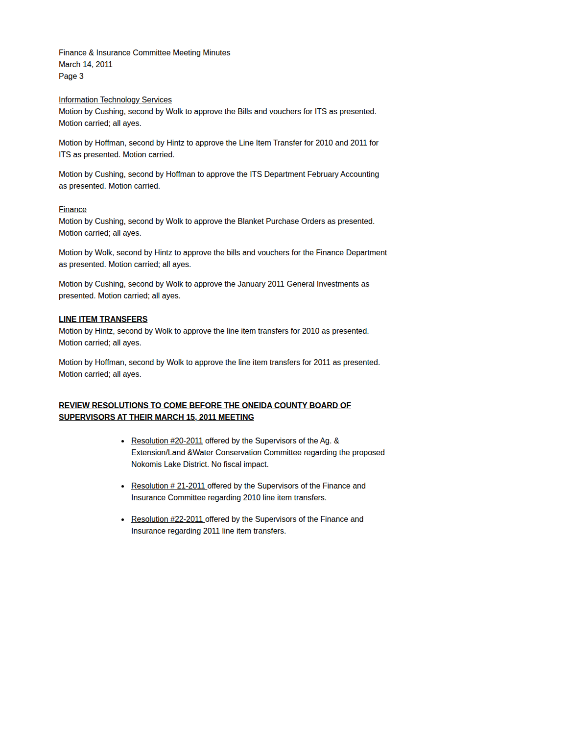Finance & Insurance Committee Meeting Minutes
March 14, 2011
Page 3
Information Technology Services
Motion by Cushing, second by Wolk to approve the Bills and vouchers for ITS as presented. Motion carried; all ayes.
Motion by Hoffman, second by Hintz to approve the Line Item Transfer for 2010 and 2011 for ITS as presented. Motion carried.
Motion by Cushing, second by Hoffman to approve the ITS Department February Accounting as presented. Motion carried.
Finance
Motion by Cushing, second by Wolk to approve the Blanket Purchase Orders as presented. Motion carried; all ayes.
Motion by Wolk, second by Hintz to approve the bills and vouchers for the Finance Department as presented. Motion carried; all ayes.
Motion by Cushing, second by Wolk to approve the January 2011 General Investments as presented. Motion carried; all ayes.
LINE ITEM TRANSFERS
Motion by Hintz, second by Wolk to approve the line item transfers for 2010 as presented. Motion carried; all ayes.
Motion by Hoffman, second by Wolk to approve the line item transfers for 2011 as presented. Motion carried; all ayes.
REVIEW RESOLUTIONS TO COME BEFORE THE ONEIDA COUNTY BOARD OF SUPERVISORS AT THEIR MARCH 15, 2011 MEETING
Resolution #20-2011 offered by the Supervisors of the Ag. & Extension/Land &Water Conservation Committee regarding the proposed Nokomis Lake District. No fiscal impact.
Resolution # 21-2011 offered by the Supervisors of the Finance and Insurance Committee regarding 2010 line item transfers.
Resolution #22-2011 offered by the Supervisors of the Finance and Insurance regarding 2011 line item transfers.